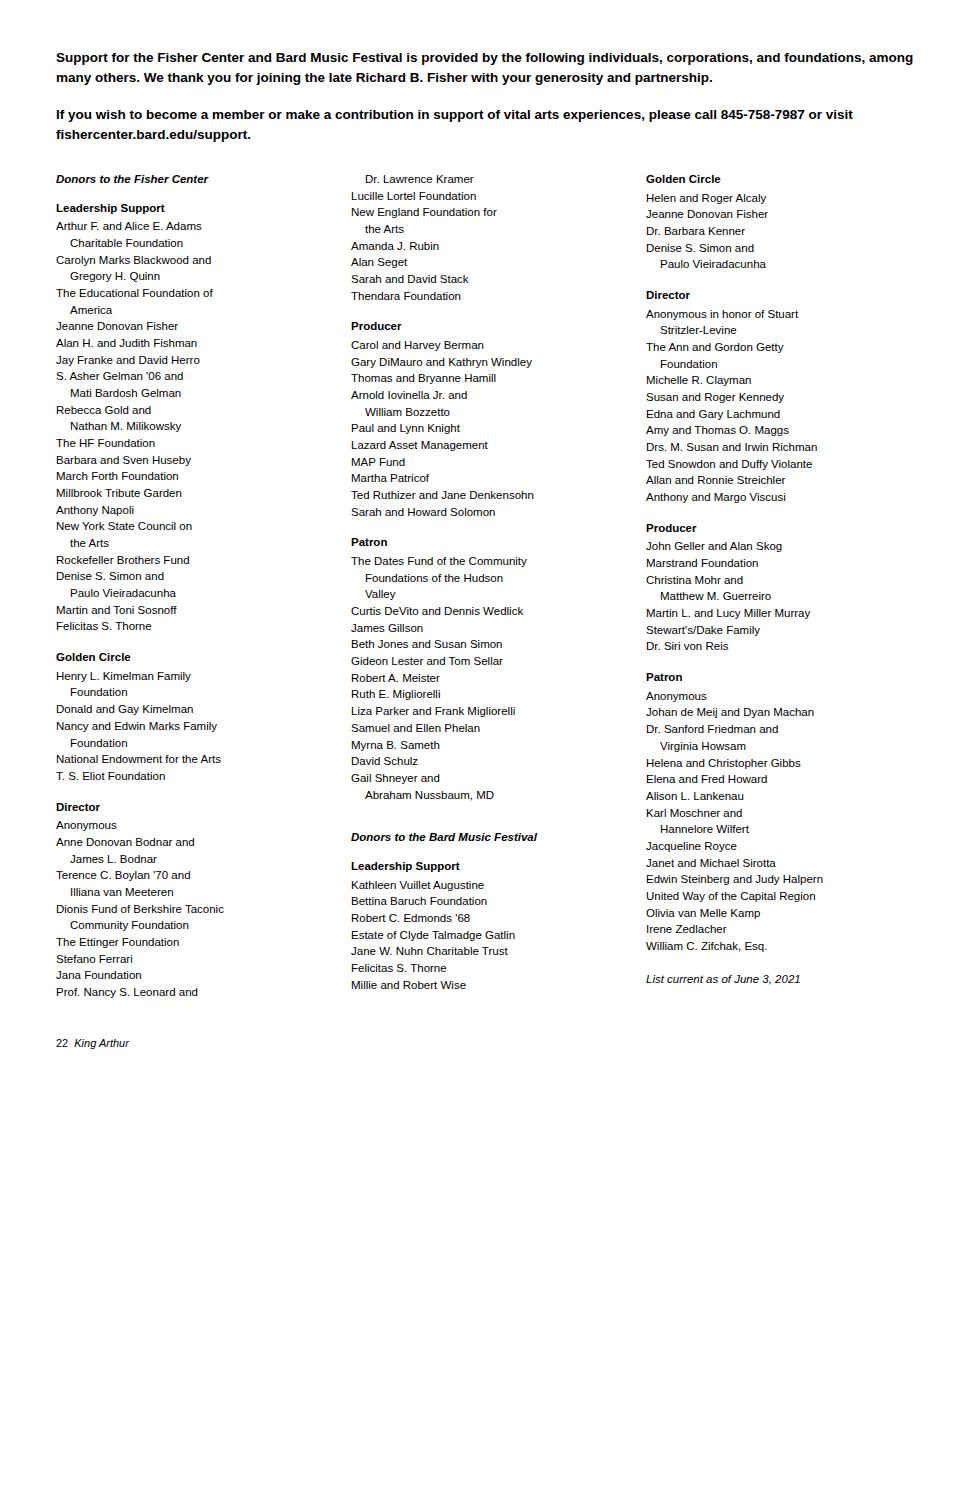Support for the Fisher Center and Bard Music Festival is provided by the following individuals, corporations, and foundations, among many others. We thank you for joining the late Richard B. Fisher with your generosity and partnership.
If you wish to become a member or make a contribution in support of vital arts experiences, please call 845-758-7987 or visit fishercenter.bard.edu/support.
Donors to the Fisher Center
Leadership Support
Arthur F. and Alice E. AdamsCharitable Foundation
Carolyn Marks Blackwood andGregory H. Quinn
The Educational Foundation ofAmerica
Jeanne Donovan Fisher
Alan H. and Judith Fishman
Jay Franke and David Herro
S. Asher Gelman '06 andMati Bardosh Gelman
Rebecca Gold andNathan M. Milikowsky
The HF Foundation
Barbara and Sven Huseby
March Forth Foundation
Millbrook Tribute Garden
Anthony Napoli
New York State Council onthe Arts
Rockefeller Brothers Fund
Denise S. Simon andPaulo Vieiradacunha
Martin and Toni Sosnoff
Felicitas S. Thorne
Golden Circle
Henry L. Kimelman FamilyFoundation
Donald and Gay Kimelman
Nancy and Edwin Marks FamilyFoundation
National Endowment for the Arts
T. S. Eliot Foundation
Director
Anonymous
Anne Donovan Bodnar andJames L. Bodnar
Terence C. Boylan '70 andIlliana van Meeteren
Dionis Fund of Berkshire TaconicCommunity Foundation
The Ettinger Foundation
Stefano Ferrari
Jana Foundation
Prof. Nancy S. Leonard andDr. Lawrence Kramer
Lucille Lortel Foundation
New England Foundation forthe Arts
Amanda J. Rubin
Alan Seget
Sarah and David Stack
Thendara Foundation
Producer
Carol and Harvey Berman
Gary DiMauro and Kathryn Windley
Thomas and Bryanne Hamill
Arnold Iovinella Jr. andWilliam Bozzetto
Paul and Lynn Knight
Lazard Asset Management
MAP Fund
Martha Patricof
Ted Ruthizer and Jane Denkensohn
Sarah and Howard Solomon
Patron
The Dates Fund of the CommunityFoundations of the Hudson Valley
Curtis DeVito and Dennis Wedlick
James Gillson
Beth Jones and Susan Simon
Gideon Lester and Tom Sellar
Robert A. Meister
Ruth E. Migliorelli
Liza Parker and Frank Migliorelli
Samuel and Ellen Phelan
Myrna B. Sameth
David Schulz
Gail Shneyer andAbraham Nussbaum, MD
Donors to the Bard Music Festival
Leadership Support
Kathleen Vuillet Augustine
Bettina Baruch Foundation
Robert C. Edmonds '68
Estate of Clyde Talmadge Gatlin
Jane W. Nuhn Charitable Trust
Felicitas S. Thorne
Millie and Robert Wise
Golden Circle
Helen and Roger Alcaly
Jeanne Donovan Fisher
Dr. Barbara Kenner
Denise S. Simon andPaulo Vieiradacunha
Director
Anonymous in honor of StuartStritzler-Levine
The Ann and Gordon GettyFoundation
Michelle R. Clayman
Susan and Roger Kennedy
Edna and Gary Lachmund
Amy and Thomas O. Maggs
Drs. M. Susan and Irwin Richman
Ted Snowdon and Duffy Violante
Allan and Ronnie Streichler
Anthony and Margo Viscusi
Producer
John Geller and Alan Skog
Marstrand Foundation
Christina Mohr andMatthew M. Guerreiro
Martin L. and Lucy Miller Murray
Stewart's/Dake Family
Dr. Siri von Reis
Patron
Anonymous
Johan de Meij and Dyan Machan
Dr. Sanford Friedman andVirginia Howsam
Helena and Christopher Gibbs
Elena and Fred Howard
Alison L. Lankenau
Karl Moschner andHannelore Wilfert
Jacqueline Royce
Janet and Michael Sirotta
Edwin Steinberg and Judy Halpern
United Way of the Capital Region
Olivia van Melle Kamp
Irene Zedlacher
William C. Zifchak, Esq.
List current as of June 3, 2021
22 King Arthur